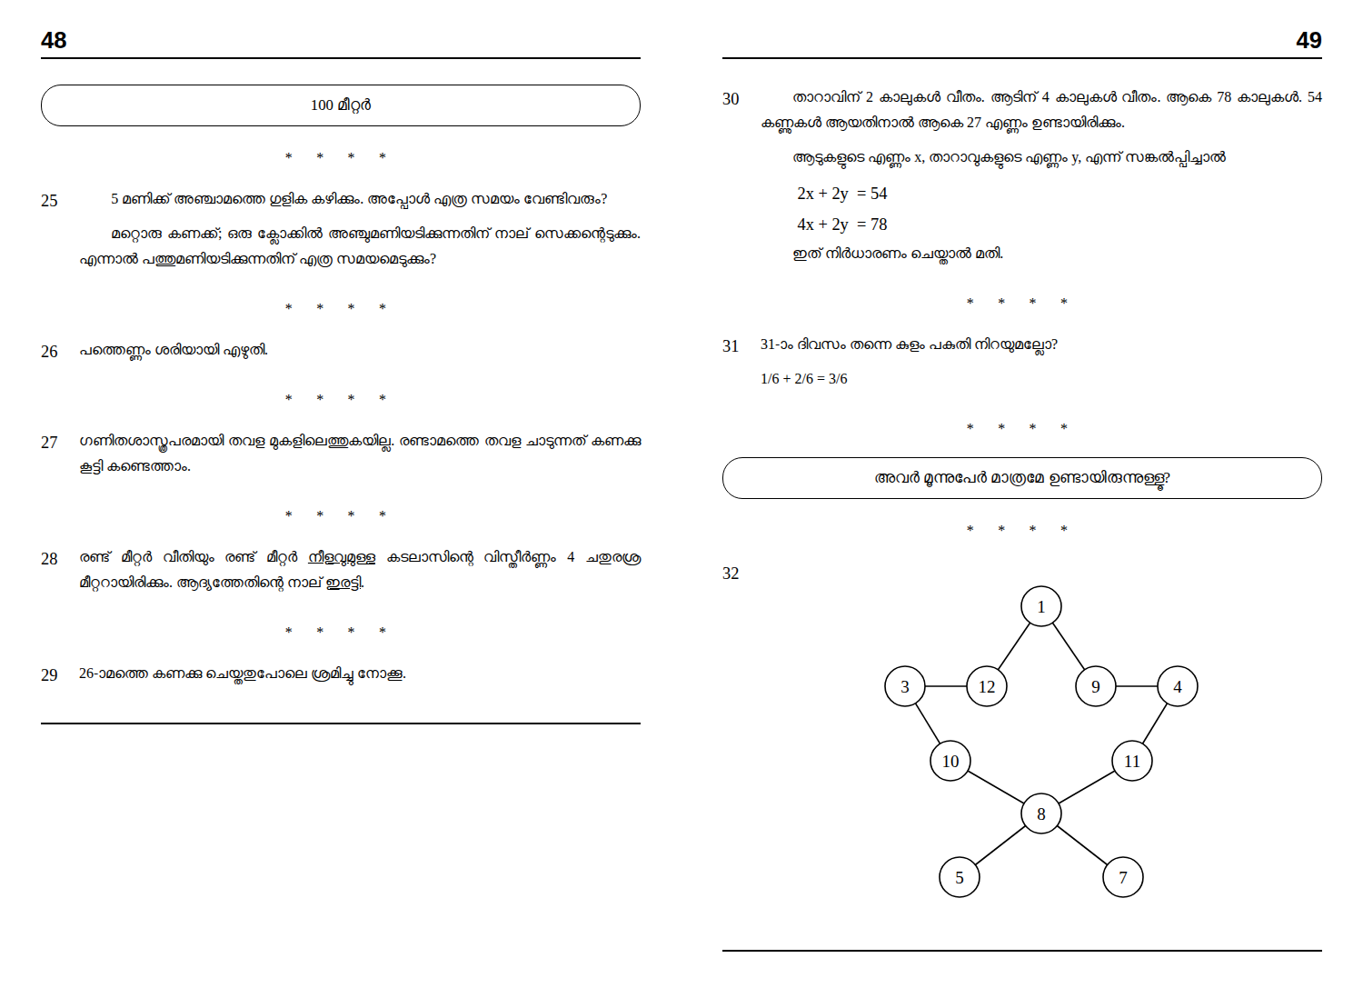48
100 മീറ്റർ
* * * *
25
5 മണിക്ക് അഞ്ചാമത്തെ ഗുളിക കഴിക്കും. അപ്പോൾ എത്ര സമയം വേണ്ടിവരും?
മറ്റൊരു കണക്ക്; ഒരു ക്ലോക്കിൽ അഞ്ചുമണിയടിക്കുന്നതിന് നാല് സെക്കന്റെടുക്കും. എന്നാൽ പത്തുമണിയടിക്കുന്നതിന് എത്ര സമയമെടുക്കും?
* * * *
26
പത്തെണ്ണം ശരിയായി എഴുതി.
* * * *
27
ഗണിതശാസ്ത്രപരമായി തവള മുകളിലെത്തുകയില്ല. രണ്ടാമത്തെ തവള ചാടുന്നത് കണക്കു കൂട്ടി കണ്ടെത്താം.
* * * *
28
രണ്ട് മീറ്റർ വീതിയും രണ്ട് മീറ്റർ നീളവുമുള്ള കടലാസിന്റെ വിസ്തീർണ്ണം 4 ചതുരശ്ര മീറ്ററായിരിക്കും. ആദ്യത്തേതിന്റെ നാല് ഇരട്ടി.
* * * *
29
26-ാമത്തെ കണക്കു ചെയ്തതുപോലെ ശ്രമിച്ചു നോക്കൂ.
49
30
താറാവിന് 2 കാലുകൾ വീതം. ആടിന് 4 കാലുകൾ വീതം. ആകെ 78 കാലുകൾ. 54 കണ്ണുകൾ ആയതിനാൽ ആകെ 27 എണ്ണം ഉണ്ടായിരിക്കും.
ആടുകളുടെ എണ്ണം x, താറാവുകളുടെ എണ്ണം y, എന്ന് സങ്കൽപ്പിച്ചാൽ
2x + 2y = 54
4x + 2y = 78
ഇത് നിർധാരണം ചെയ്താൽ മതി.
* * * *
31
31-ാം ദിവസം തന്നെ കുളം പകുതി നിറയുമല്ലോ?
1/6 + 2/6 = 3/6
* * * *
അവർ മൂന്നുപേർ മാത്രമേ ഉണ്ടായിരുന്നുള്ളൂ?
* * * *
32
1 12 9 3 4 10 11 8 5 7